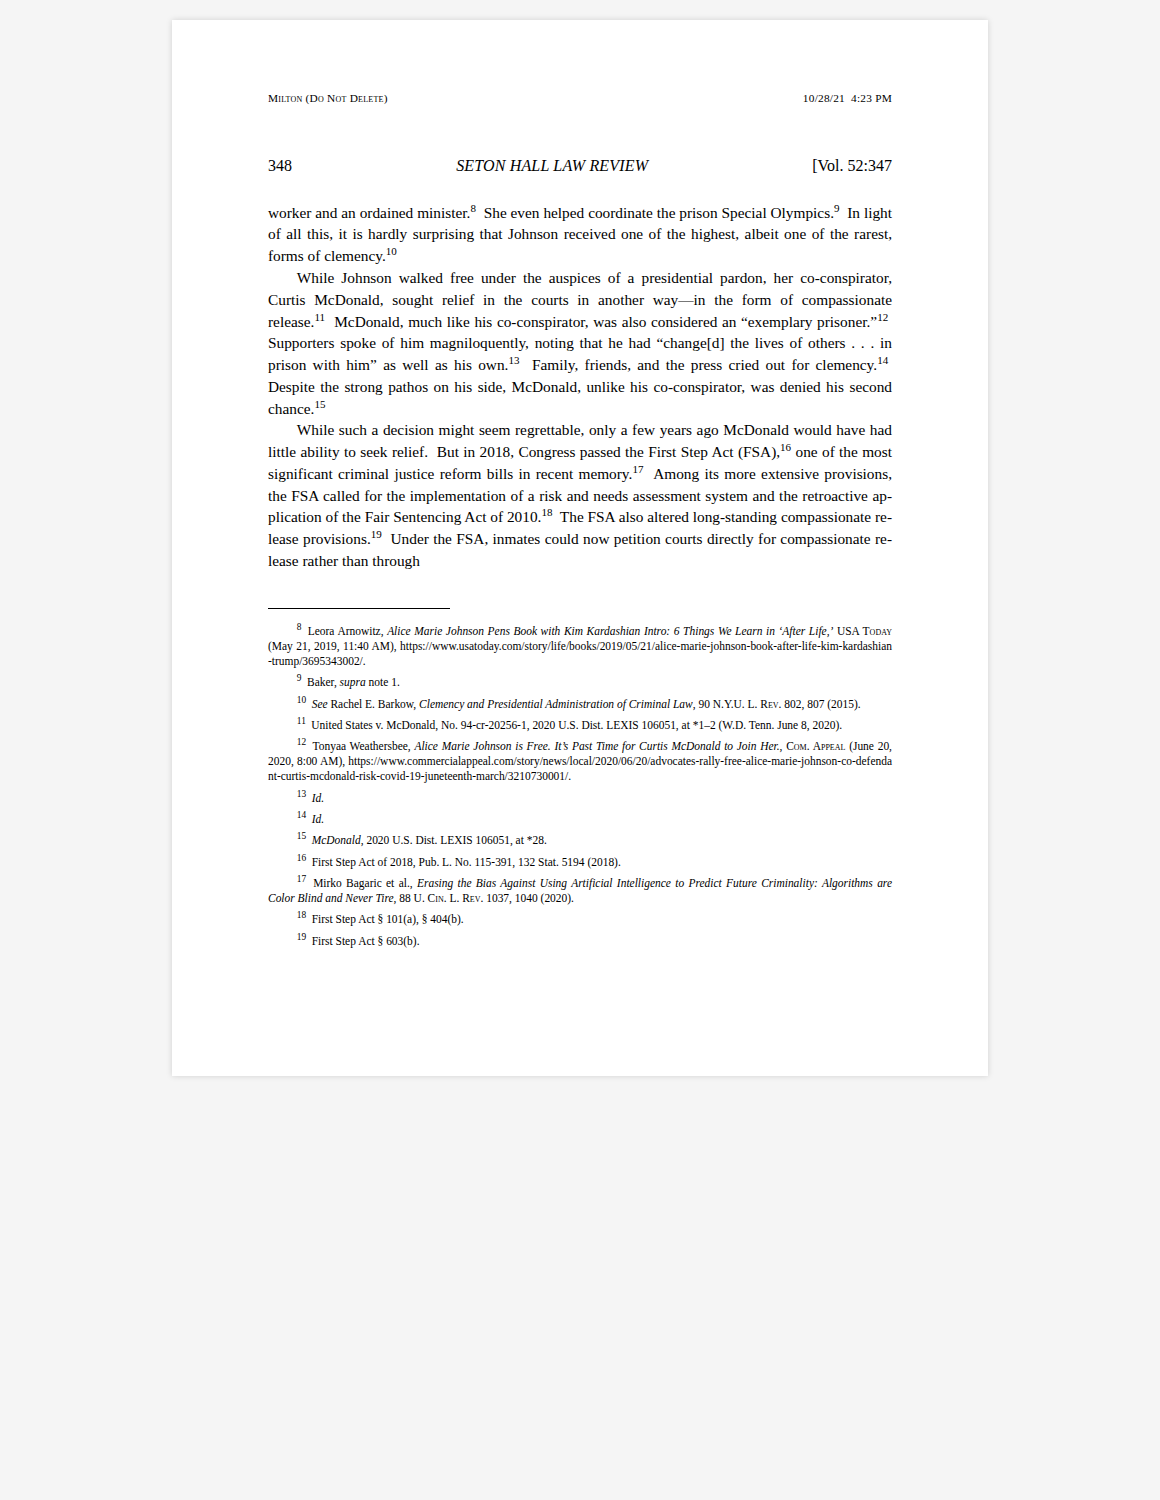Milton (Do Not Delete) 10/28/21 4:23 PM
348 SETON HALL LAW REVIEW [Vol. 52:347
worker and an ordained minister.8 She even helped coordinate the prison Special Olympics.9 In light of all this, it is hardly surprising that Johnson received one of the highest, albeit one of the rarest, forms of clemency.10
While Johnson walked free under the auspices of a presidential pardon, her co-conspirator, Curtis McDonald, sought relief in the courts in another way—in the form of compassionate release.11 McDonald, much like his co-conspirator, was also considered an “exemplary prisoner.”12 Supporters spoke of him magniloquently, noting that he had “change[d] the lives of others . . . in prison with him” as well as his own.13 Family, friends, and the press cried out for clemency.14 Despite the strong pathos on his side, McDonald, unlike his co-conspirator, was denied his second chance.15
While such a decision might seem regrettable, only a few years ago McDonald would have had little ability to seek relief. But in 2018, Congress passed the First Step Act (FSA),16 one of the most significant criminal justice reform bills in recent memory.17 Among its more extensive provisions, the FSA called for the implementation of a risk and needs assessment system and the retroactive application of the Fair Sentencing Act of 2010.18 The FSA also altered long-standing compassionate release provisions.19 Under the FSA, inmates could now petition courts directly for compassionate release rather than through
8 Leora Arnowitz, Alice Marie Johnson Pens Book with Kim Kardashian Intro: 6 Things We Learn in ‘After Life,’ USA Today (May 21, 2019, 11:40 AM), https://www.usatoday.com/story/life/books/2019/05/21/alice-marie-johnson-book-after-life-kim-kardashian-trump/3695343002/.
9 Baker, supra note 1.
10 See Rachel E. Barkow, Clemency and Presidential Administration of Criminal Law, 90 N.Y.U. L. Rev. 802, 807 (2015).
11 United States v. McDonald, No. 94-cr-20256-1, 2020 U.S. Dist. LEXIS 106051, at *1–2 (W.D. Tenn. June 8, 2020).
12 Tonyaa Weathersbee, Alice Marie Johnson is Free. It’s Past Time for Curtis McDonald to Join Her., Com. Appeal (June 20, 2020, 8:00 AM), https://www.commercialappeal.com/story/news/local/2020/06/20/advocates-rally-free-alice-marie-johnson-co-defendant-curtis-mcdonald-risk-covid-19-juneteenth-march/3210730001/.
13 Id.
14 Id.
15 McDonald, 2020 U.S. Dist. LEXIS 106051, at *28.
16 First Step Act of 2018, Pub. L. No. 115-391, 132 Stat. 5194 (2018).
17 Mirko Bagaric et al., Erasing the Bias Against Using Artificial Intelligence to Predict Future Criminality: Algorithms are Color Blind and Never Tire, 88 U. Cin. L. Rev. 1037, 1040 (2020).
18 First Step Act § 101(a), § 404(b).
19 First Step Act § 603(b).